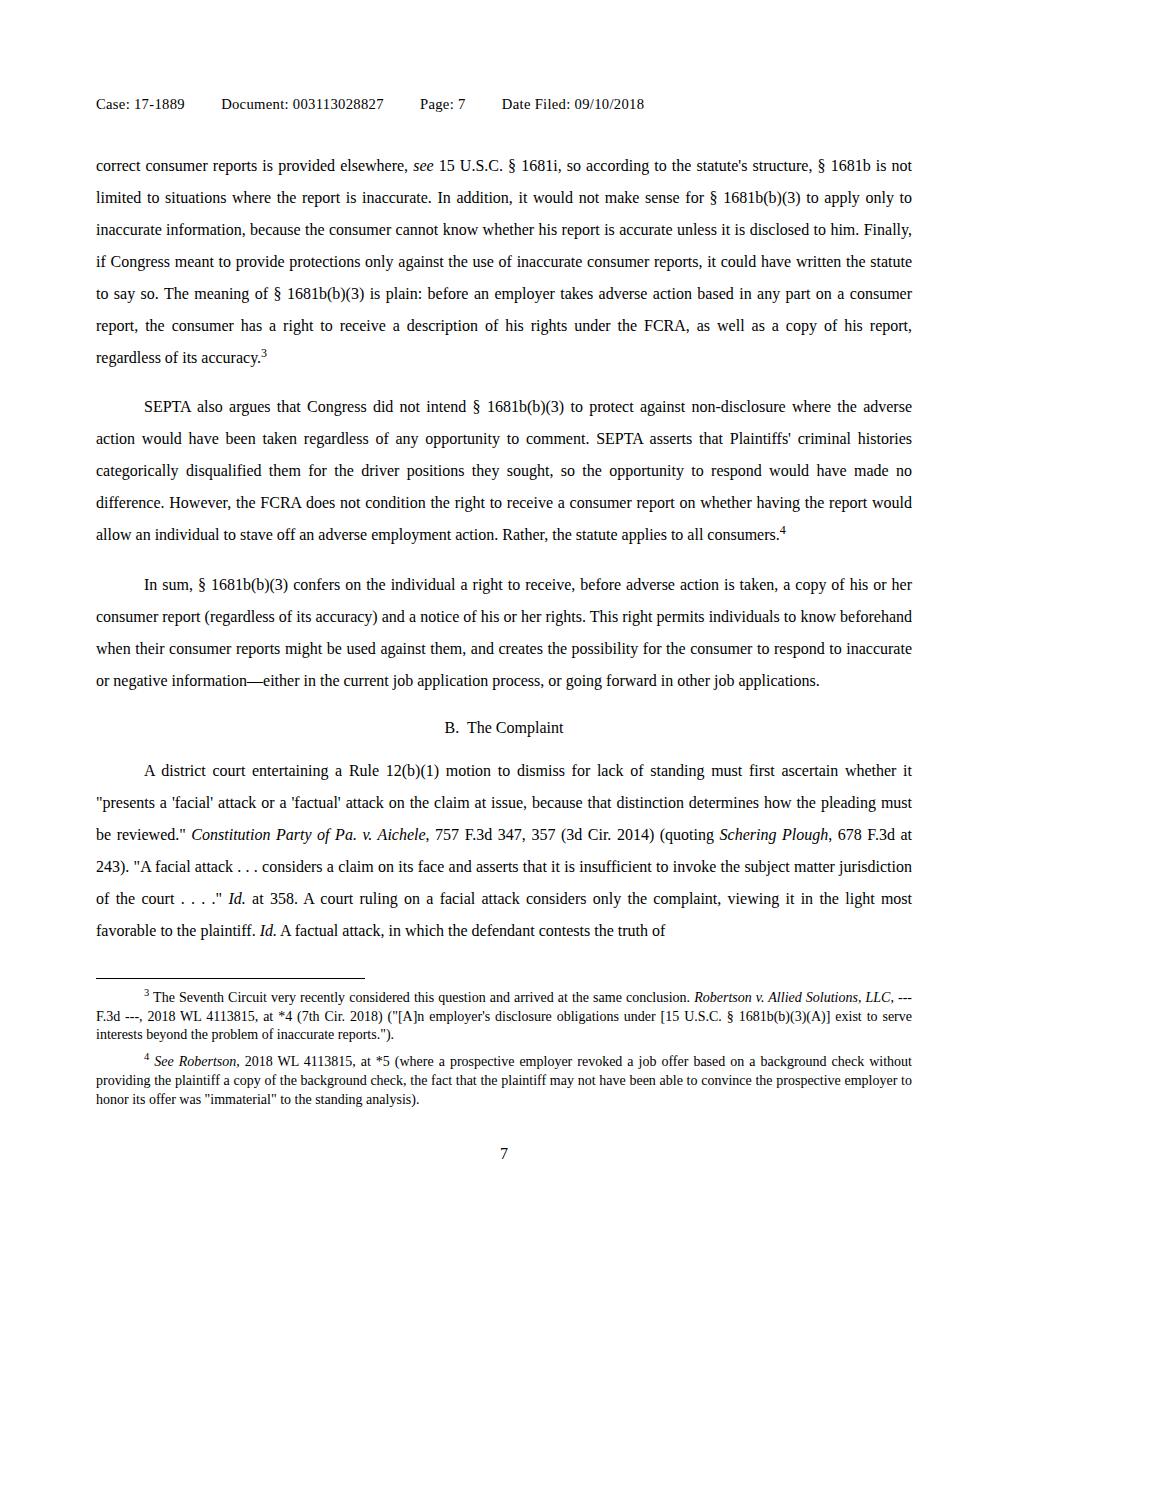Case: 17-1889 Document: 003113028827 Page: 7 Date Filed: 09/10/2018
correct consumer reports is provided elsewhere, see 15 U.S.C. § 1681i, so according to the statute's structure, § 1681b is not limited to situations where the report is inaccurate. In addition, it would not make sense for § 1681b(b)(3) to apply only to inaccurate information, because the consumer cannot know whether his report is accurate unless it is disclosed to him. Finally, if Congress meant to provide protections only against the use of inaccurate consumer reports, it could have written the statute to say so. The meaning of § 1681b(b)(3) is plain: before an employer takes adverse action based in any part on a consumer report, the consumer has a right to receive a description of his rights under the FCRA, as well as a copy of his report, regardless of its accuracy.3
SEPTA also argues that Congress did not intend § 1681b(b)(3) to protect against non-disclosure where the adverse action would have been taken regardless of any opportunity to comment. SEPTA asserts that Plaintiffs' criminal histories categorically disqualified them for the driver positions they sought, so the opportunity to respond would have made no difference. However, the FCRA does not condition the right to receive a consumer report on whether having the report would allow an individual to stave off an adverse employment action. Rather, the statute applies to all consumers.4
In sum, § 1681b(b)(3) confers on the individual a right to receive, before adverse action is taken, a copy of his or her consumer report (regardless of its accuracy) and a notice of his or her rights. This right permits individuals to know beforehand when their consumer reports might be used against them, and creates the possibility for the consumer to respond to inaccurate or negative information—either in the current job application process, or going forward in other job applications.
B. The Complaint
A district court entertaining a Rule 12(b)(1) motion to dismiss for lack of standing must first ascertain whether it "presents a 'facial' attack or a 'factual' attack on the claim at issue, because that distinction determines how the pleading must be reviewed." Constitution Party of Pa. v. Aichele, 757 F.3d 347, 357 (3d Cir. 2014) (quoting Schering Plough, 678 F.3d at 243). "A facial attack . . . considers a claim on its face and asserts that it is insufficient to invoke the subject matter jurisdiction of the court . . . ." Id. at 358. A court ruling on a facial attack considers only the complaint, viewing it in the light most favorable to the plaintiff. Id. A factual attack, in which the defendant contests the truth of
3 The Seventh Circuit very recently considered this question and arrived at the same conclusion. Robertson v. Allied Solutions, LLC, --- F.3d ---, 2018 WL 4113815, at *4 (7th Cir. 2018) ("[A]n employer's disclosure obligations under [15 U.S.C. § 1681b(b)(3)(A)] exist to serve interests beyond the problem of inaccurate reports.").
4 See Robertson, 2018 WL 4113815, at *5 (where a prospective employer revoked a job offer based on a background check without providing the plaintiff a copy of the background check, the fact that the plaintiff may not have been able to convince the prospective employer to honor its offer was "immaterial" to the standing analysis).
7